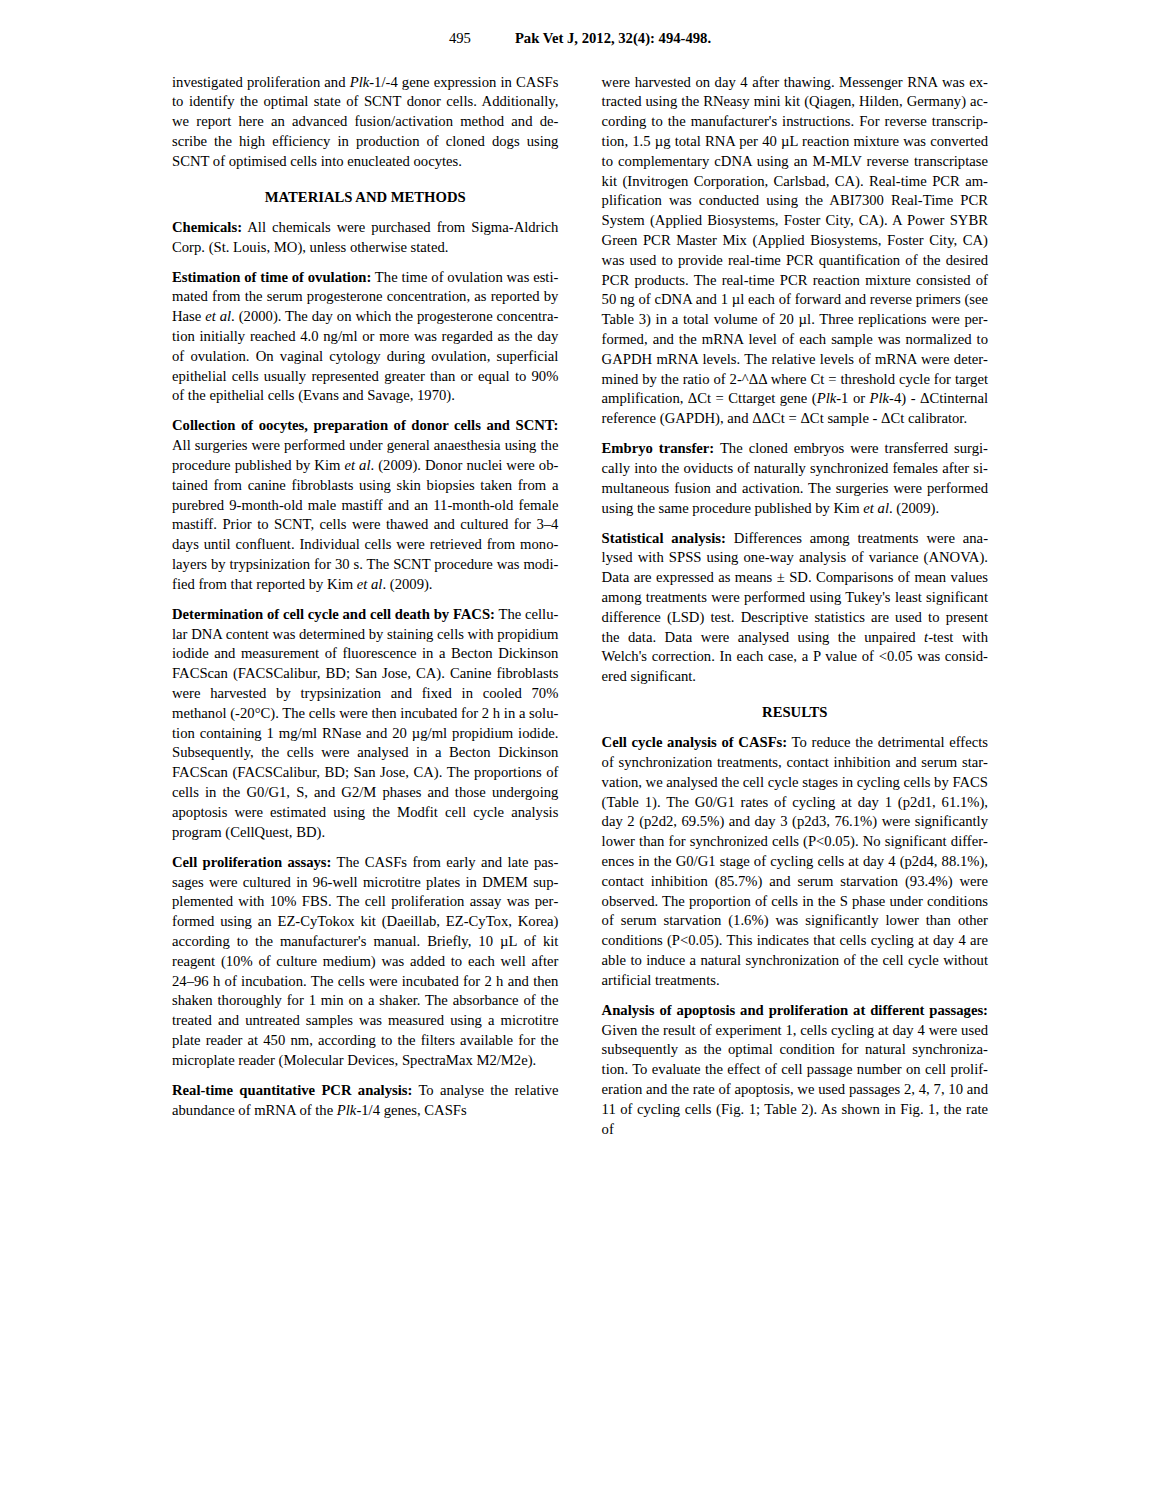495 Pak Vet J, 2012, 32(4): 494-498.
investigated proliferation and Plk-1/-4 gene expression in CASFs to identify the optimal state of SCNT donor cells. Additionally, we report here an advanced fusion/activation method and describe the high efficiency in production of cloned dogs using SCNT of optimised cells into enucleated oocytes.
Materials and Methods
Chemicals: All chemicals were purchased from Sigma-Aldrich Corp. (St. Louis, MO), unless otherwise stated.
Estimation of time of ovulation: The time of ovulation was estimated from the serum progesterone concentration, as reported by Hase et al. (2000). The day on which the progesterone concentration initially reached 4.0 ng/ml or more was regarded as the day of ovulation. On vaginal cytology during ovulation, superficial epithelial cells usually represented greater than or equal to 90% of the epithelial cells (Evans and Savage, 1970).
Collection of oocytes, preparation of donor cells and SCNT: All surgeries were performed under general anaesthesia using the procedure published by Kim et al. (2009). Donor nuclei were obtained from canine fibroblasts using skin biopsies taken from a purebred 9-month-old male mastiff and an 11-month-old female mastiff. Prior to SCNT, cells were thawed and cultured for 3–4 days until confluent. Individual cells were retrieved from monolayers by trypsinization for 30 s. The SCNT procedure was modified from that reported by Kim et al. (2009).
Determination of cell cycle and cell death by FACS: The cellular DNA content was determined by staining cells with propidium iodide and measurement of fluorescence in a Becton Dickinson FACScan (FACSCalibur, BD; San Jose, CA). Canine fibroblasts were harvested by trypsinization and fixed in cooled 70% methanol (-20°C). The cells were then incubated for 2 h in a solution containing 1 mg/ml RNase and 20 µg/ml propidium iodide. Subsequently, the cells were analysed in a Becton Dickinson FACScan (FACSCalibur, BD; San Jose, CA). The proportions of cells in the G0/G1, S, and G2/M phases and those undergoing apoptosis were estimated using the Modfit cell cycle analysis program (CellQuest, BD).
Cell proliferation assays: The CASFs from early and late passages were cultured in 96-well microtitre plates in DMEM supplemented with 10% FBS. The cell proliferation assay was performed using an EZ-CyTokox kit (Daeillab, EZ-CyTox, Korea) according to the manufacturer's manual. Briefly, 10 µL of kit reagent (10% of culture medium) was added to each well after 24–96 h of incubation. The cells were incubated for 2 h and then shaken thoroughly for 1 min on a shaker. The absorbance of the treated and untreated samples was measured using a microtitre plate reader at 450 nm, according to the filters available for the microplate reader (Molecular Devices, SpectraMax M2/M2e).
Real-time quantitative PCR analysis: To analyse the relative abundance of mRNA of the Plk-1/4 genes, CASFs
were harvested on day 4 after thawing. Messenger RNA was extracted using the RNeasy mini kit (Qiagen, Hilden, Germany) according to the manufacturer's instructions. For reverse transcription, 1.5 µg total RNA per 40 µL reaction mixture was converted to complementary cDNA using an M-MLV reverse transcriptase kit (Invitrogen Corporation, Carlsbad, CA). Real-time PCR amplification was conducted using the ABI7300 Real-Time PCR System (Applied Biosystems, Foster City, CA). A Power SYBR Green PCR Master Mix (Applied Biosystems, Foster City, CA) was used to provide real-time PCR quantification of the desired PCR products. The real-time PCR reaction mixture consisted of 50 ng of cDNA and 1 µl each of forward and reverse primers (see Table 3) in a total volume of 20 µl. Three replications were performed, and the mRNA level of each sample was normalized to GAPDH mRNA levels. The relative levels of mRNA were determined by the ratio of 2-^ΔΔ where Ct = threshold cycle for target amplification, ΔCt = Cttarget gene (Plk-1 or Plk-4) - ΔCtinternal reference (GAPDH), and ΔΔCt = ΔCt sample - ΔCt calibrator.
Embryo transfer: The cloned embryos were transferred surgically into the oviducts of naturally synchronized females after simultaneous fusion and activation. The surgeries were performed using the same procedure published by Kim et al. (2009).
Statistical analysis: Differences among treatments were analysed with SPSS using one-way analysis of variance (ANOVA). Data are expressed as means ± SD. Comparisons of mean values among treatments were performed using Tukey's least significant difference (LSD) test. Descriptive statistics are used to present the data. Data were analysed using the unpaired t-test with Welch's correction. In each case, a P value of <0.05 was considered significant.
Results
Cell cycle analysis of CASFs: To reduce the detrimental effects of synchronization treatments, contact inhibition and serum starvation, we analysed the cell cycle stages in cycling cells by FACS (Table 1). The G0/G1 rates of cycling at day 1 (p2d1, 61.1%), day 2 (p2d2, 69.5%) and day 3 (p2d3, 76.1%) were significantly lower than for synchronized cells (P<0.05). No significant differences in the G0/G1 stage of cycling cells at day 4 (p2d4, 88.1%), contact inhibition (85.7%) and serum starvation (93.4%) were observed. The proportion of cells in the S phase under conditions of serum starvation (1.6%) was significantly lower than other conditions (P<0.05). This indicates that cells cycling at day 4 are able to induce a natural synchronization of the cell cycle without artificial treatments.
Analysis of apoptosis and proliferation at different passages: Given the result of experiment 1, cells cycling at day 4 were used subsequently as the optimal condition for natural synchronization. To evaluate the effect of cell passage number on cell proliferation and the rate of apoptosis, we used passages 2, 4, 7, 10 and 11 of cycling cells (Fig. 1; Table 2). As shown in Fig. 1, the rate of